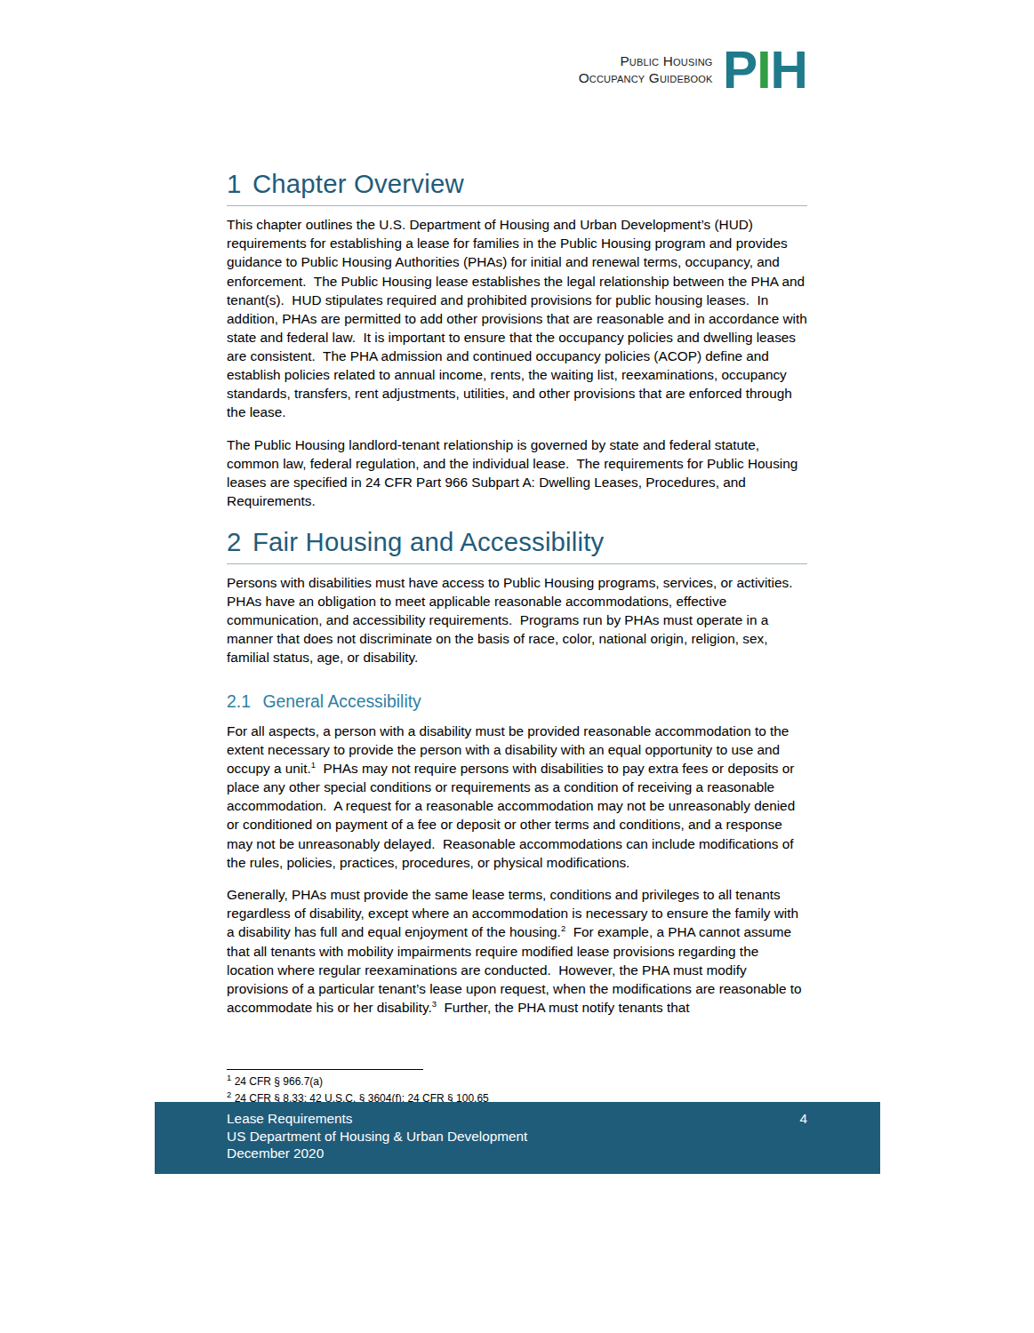Public Housing
Occupancy Guidebook
PIH
1 Chapter Overview
This chapter outlines the U.S. Department of Housing and Urban Development’s (HUD) requirements for establishing a lease for families in the Public Housing program and provides guidance to Public Housing Authorities (PHAs) for initial and renewal terms, occupancy, and enforcement. The Public Housing lease establishes the legal relationship between the PHA and tenant(s). HUD stipulates required and prohibited provisions for public housing leases. In addition, PHAs are permitted to add other provisions that are reasonable and in accordance with state and federal law. It is important to ensure that the occupancy policies and dwelling leases are consistent. The PHA admission and continued occupancy policies (ACOP) define and establish policies related to annual income, rents, the waiting list, reexaminations, occupancy standards, transfers, rent adjustments, utilities, and other provisions that are enforced through the lease.
The Public Housing landlord-tenant relationship is governed by state and federal statute, common law, federal regulation, and the individual lease. The requirements for Public Housing leases are specified in 24 CFR Part 966 Subpart A: Dwelling Leases, Procedures, and Requirements.
2 Fair Housing and Accessibility
Persons with disabilities must have access to Public Housing programs, services, or activities. PHAs have an obligation to meet applicable reasonable accommodations, effective communication, and accessibility requirements. Programs run by PHAs must operate in a manner that does not discriminate on the basis of race, color, national origin, religion, sex, familial status, age, or disability.
2.1 General Accessibility
For all aspects, a person with a disability must be provided reasonable accommodation to the extent necessary to provide the person with a disability with an equal opportunity to use and occupy a unit.1 PHAs may not require persons with disabilities to pay extra fees or deposits or place any other special conditions or requirements as a condition of receiving a reasonable accommodation. A request for a reasonable accommodation may not be unreasonably denied or conditioned on payment of a fee or deposit or other terms and conditions, and a response may not be unreasonably delayed. Reasonable accommodations can include modifications of the rules, policies, practices, procedures, or physical modifications.
Generally, PHAs must provide the same lease terms, conditions and privileges to all tenants regardless of disability, except where an accommodation is necessary to ensure the family with a disability has full and equal enjoyment of the housing.2 For example, a PHA cannot assume that all tenants with mobility impairments require modified lease provisions regarding the location where regular reexaminations are conducted. However, the PHA must modify provisions of a particular tenant’s lease upon request, when the modifications are reasonable to accommodate his or her disability.3 Further, the PHA must notify tenants that
1 24 CFR § 966.7(a)
2 24 CFR § 8.33; 42 U.S.C. § 3604(f); 24 CFR § 100.65
3 24 CFR part 100, 24 CFR part 8, 28 CFR part 35; HUD/DOJ Joint Statement 5/17/04
Lease Requirements
US Department of Housing & Urban Development
December 2020
4